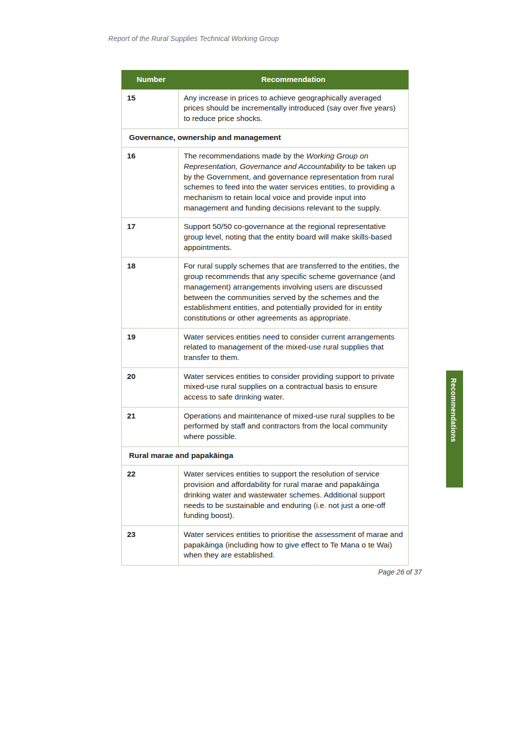Report of the Rural Supplies Technical Working Group
| Number | Recommendation |
| --- | --- |
| 15 | Any increase in prices to achieve geographically averaged prices should be incrementally introduced (say over five years) to reduce price shocks. |
| Governance, ownership and management |
| 16 | The recommendations made by the Working Group on Representation, Governance and Accountability to be taken up by the Government, and governance representation from rural schemes to feed into the water services entities, to providing a mechanism to retain local voice and provide input into management and funding decisions relevant to the supply. |
| 17 | Support 50/50 co-governance at the regional representative group level, noting that the entity board will make skills-based appointments. |
| 18 | For rural supply schemes that are transferred to the entities, the group recommends that any specific scheme governance (and management) arrangements involving users are discussed between the communities served by the schemes and the establishment entities, and potentially provided for in entity constitutions or other agreements as appropriate. |
| 19 | Water services entities need to consider current arrangements related to management of the mixed-use rural supplies that transfer to them. |
| 20 | Water services entities to consider providing support to private mixed-use rural supplies on a contractual basis to ensure access to safe drinking water. |
| 21 | Operations and maintenance of mixed-use rural supplies to be performed by staff and contractors from the local community where possible. |
| Rural marae and papakāinga |
| 22 | Water services entities to support the resolution of service provision and affordability for rural marae and papakāinga drinking water and wastewater schemes. Additional support needs to be sustainable and enduring (i.e. not just a one-off funding boost). |
| 23 | Water services entities to prioritise the assessment of marae and papakāinga (including how to give effect to Te Mana o te Wai) when they are established. |
Recommendations
Page 26 of 37